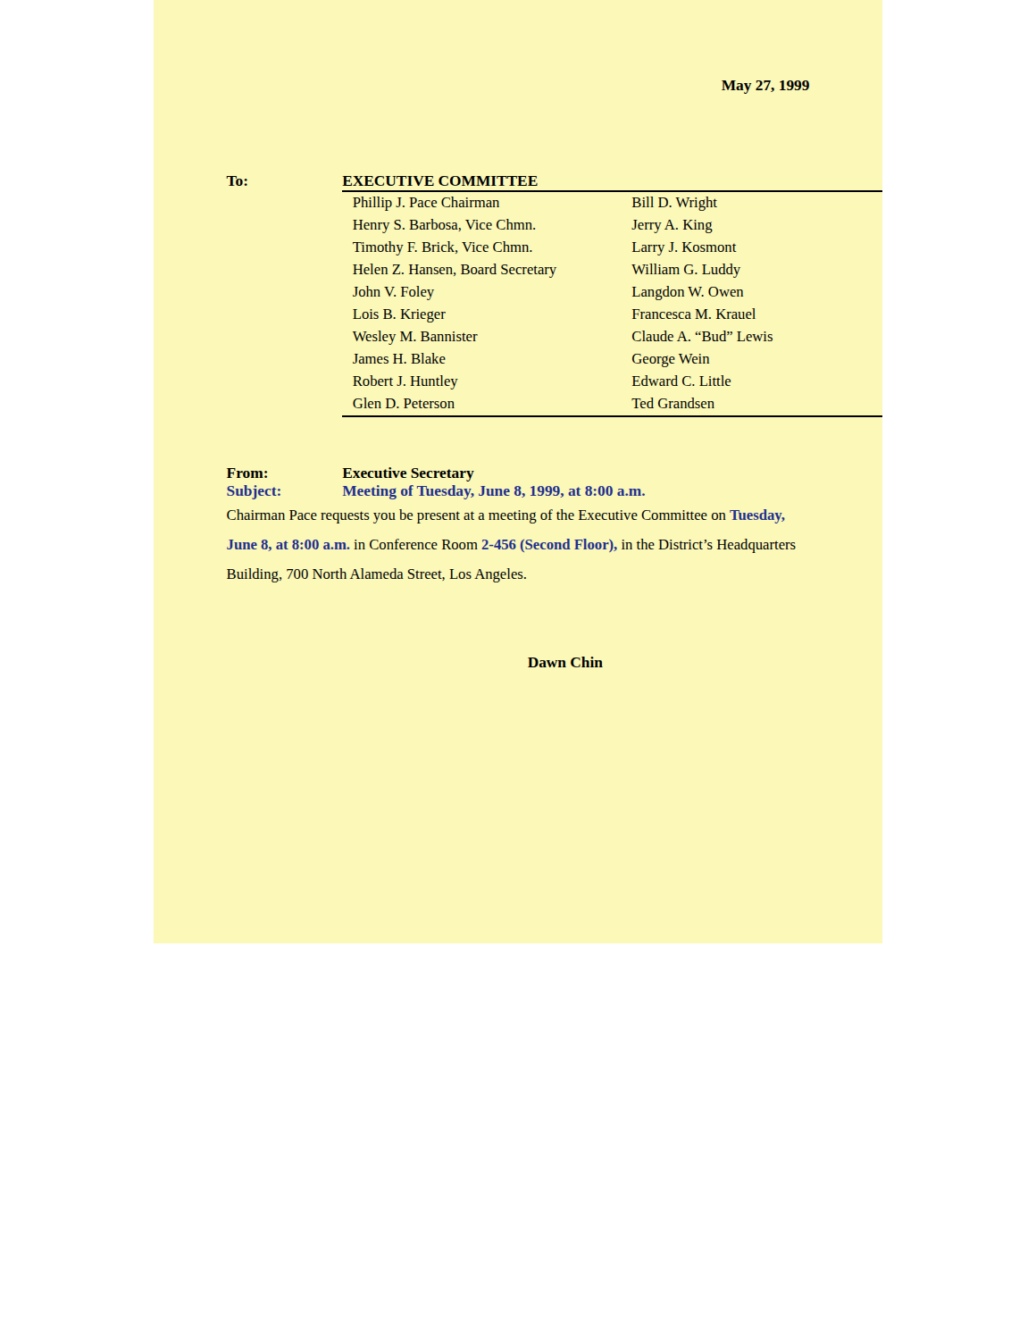May 27, 1999
| To: | EXECUTIVE COMMITTEE |
| Phillip J. Pace Chairman | Bill D. Wright |
| Henry S. Barbosa, Vice Chmn. | Jerry A. King |
| Timothy F. Brick, Vice Chmn. | Larry J. Kosmont |
| Helen Z. Hansen, Board Secretary | William G. Luddy |
| John V. Foley | Langdon W. Owen |
| Lois B. Krieger | Francesca M. Krauel |
| Wesley M. Bannister | Claude A. “Bud” Lewis |
| James H. Blake | George Wein |
| Robert J. Huntley | Edward C. Little |
| Glen D. Peterson | Ted Grandsen |
| From: | Executive Secretary |
| Subject: | Meeting of Tuesday, June 8, 1999, at 8:00 a.m. |
Chairman Pace requests you be present at a meeting of the Executive Committee on Tuesday, June 8, at 8:00 a.m. in Conference Room 2-456 (Second Floor), in the District’s Headquarters Building, 700 North Alameda Street, Los Angeles.
Dawn Chin